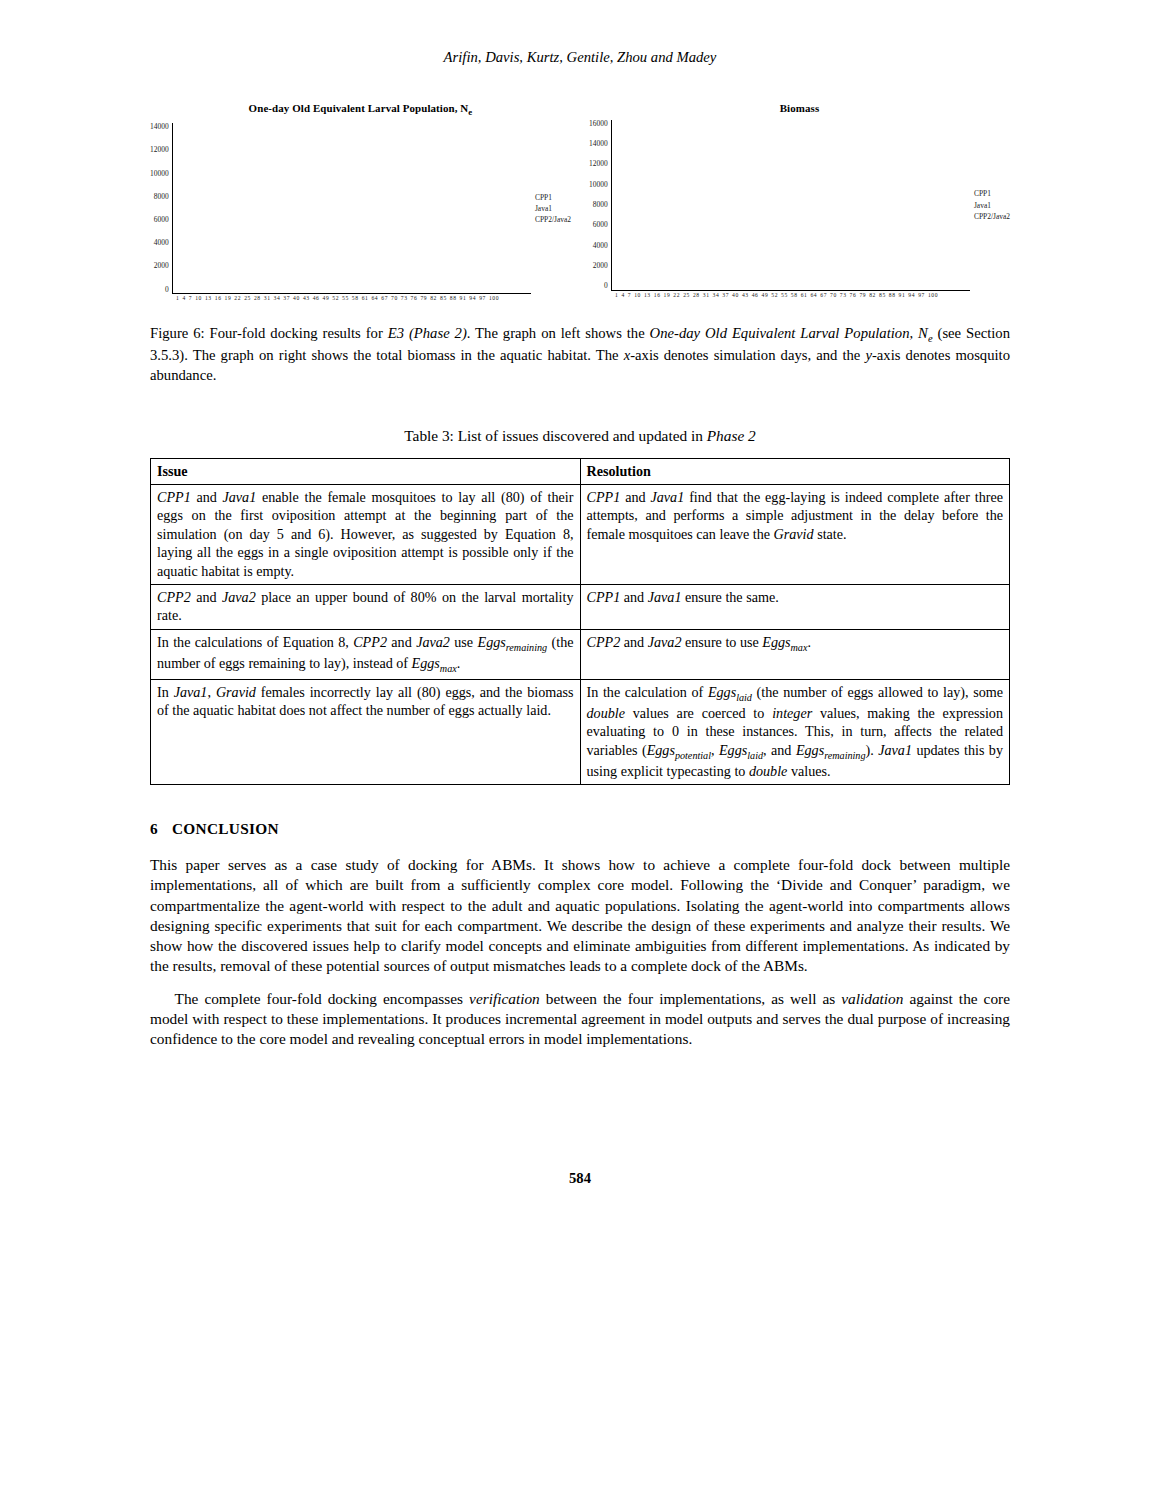Arifin, Davis, Kurtz, Gentile, Zhou and Madey
One-day Old Equivalent Larval Population, Ne
14000
12000
10000
8000
6000
4000
2000
0
CPP1
Java1
CPP2/Java2
1 4 7 10 13 16 19 22 25 28 31 34 37 40 43 46 49 52 55 58 61 64 67 70 73 76 79 82 85 88 91 94 97 100
Biomass
16000
14000
12000
10000
8000
6000
4000
2000
0
CPP1
Java1
CPP2/Java2
1 4 7 10 13 16 19 22 25 28 31 34 37 40 43 46 49 52 55 58 61 64 67 70 73 76 79 82 85 88 91 94 97 100
Figure 6: Four-fold docking results for E3 (Phase 2). The graph on left shows the One-day Old Equivalent Larval Population, Ne (see Section 3.5.3). The graph on right shows the total biomass in the aquatic habitat. The x-axis denotes simulation days, and the y-axis denotes mosquito abundance.
Table 3: List of issues discovered and updated in Phase 2
| Issue | Resolution |
| --- | --- |
| CPP1 and Java1 enable the female mosquitoes to lay all (80) of their eggs on the first oviposition attempt at the beginning part of the simulation (on day 5 and 6). However, as suggested by Equation 8, laying all the eggs in a single oviposition attempt is possible only if the aquatic habitat is empty. | CPP1 and Java1 find that the egg-laying is indeed complete after three attempts, and performs a simple adjustment in the delay before the female mosquitoes can leave the Gravid state. |
| CPP2 and Java2 place an upper bound of 80% on the larval mortality rate. | CPP1 and Java1 ensure the same. |
| In the calculations of Equation 8, CPP2 and Java2 use Eggs remaining (the number of eggs remaining to lay), instead of Eggs max . | CPP2 and Java2 ensure to use Eggs max . |
| In Java1 , Gravid females incorrectly lay all (80) eggs, and the biomass of the aquatic habitat does not affect the number of eggs actually laid. | In the calculation of Eggs laid (the number of eggs allowed to lay), some double values are coerced to integer values, making the expression evaluating to 0 in these instances. This, in turn, affects the related variables ( Eggs potential , Eggs laid , and Eggs remaining ). Java1 updates this by using explicit typecasting to double values. |
6 CONCLUSION
This paper serves as a case study of docking for ABMs. It shows how to achieve a complete four-fold dock between multiple implementations, all of which are built from a sufficiently complex core model. Following the ‘Divide and Conquer’ paradigm, we compartmentalize the agent-world with respect to the adult and aquatic populations. Isolating the agent-world into compartments allows designing specific experiments that suit for each compartment. We describe the design of these experiments and analyze their results. We show how the discovered issues help to clarify model concepts and eliminate ambiguities from different implementations. As indicated by the results, removal of these potential sources of output mismatches leads to a complete dock of the ABMs.
The complete four-fold docking encompasses verification between the four implementations, as well as validation against the core model with respect to these implementations. It produces incremental agreement in model outputs and serves the dual purpose of increasing confidence to the core model and revealing conceptual errors in model implementations.
584